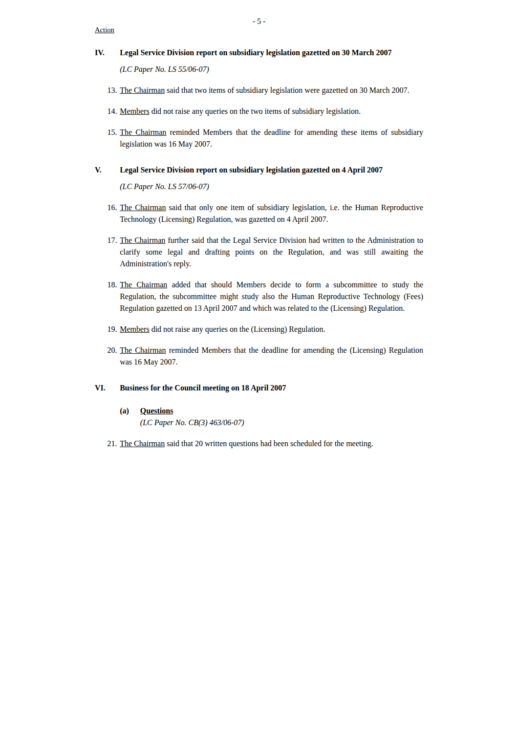Action
- 5 -
IV.
Legal Service Division report on subsidiary legislation gazetted on 30 March 2007
(LC Paper No. LS 55/06-07)
13.
The Chairman said that two items of subsidiary legislation were gazetted on 30 March 2007.
14.
Members did not raise any queries on the two items of subsidiary legislation.
15.
The Chairman reminded Members that the deadline for amending these items of subsidiary legislation was 16 May 2007.
V.
Legal Service Division report on subsidiary legislation gazetted on 4 April 2007
(LC Paper No. LS 57/06-07)
16.
The Chairman said that only one item of subsidiary legislation, i.e. the Human Reproductive Technology (Licensing) Regulation, was gazetted on 4 April 2007.
17.
The Chairman further said that the Legal Service Division had written to the Administration to clarify some legal and drafting points on the Regulation, and was still awaiting the Administration's reply.
18.
The Chairman added that should Members decide to form a subcommittee to study the Regulation, the subcommittee might study also the Human Reproductive Technology (Fees) Regulation gazetted on 13 April 2007 and which was related to the (Licensing) Regulation.
19.
Members did not raise any queries on the (Licensing) Regulation.
20.
The Chairman reminded Members that the deadline for amending the (Licensing) Regulation was 16 May 2007.
VI.
Business for the Council meeting on 18 April 2007
(a) Questions
(LC Paper No. CB(3) 463/06-07)
21.
The Chairman said that 20 written questions had been scheduled for the meeting.